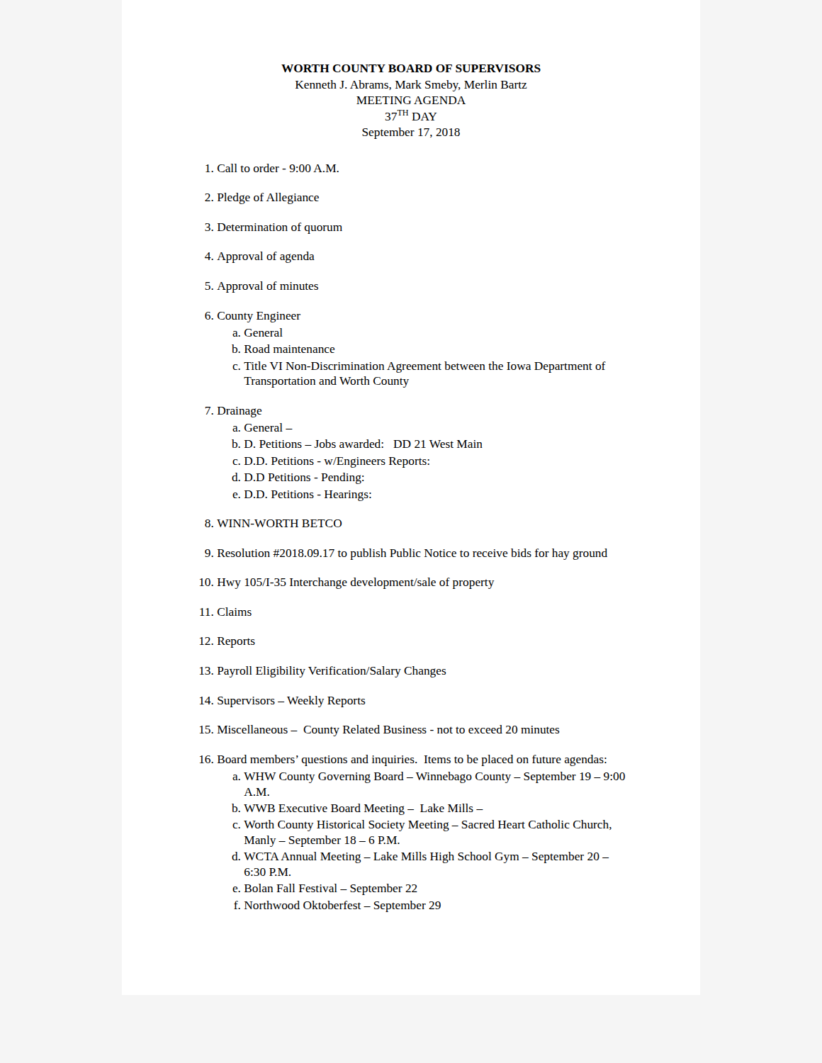WORTH COUNTY BOARD OF SUPERVISORS
Kenneth J. Abrams, Mark Smeby, Merlin Bartz
MEETING AGENDA
37TH DAY
September 17, 2018
Call to order - 9:00 A.M.
Pledge of Allegiance
Determination of quorum
Approval of agenda
Approval of minutes
County Engineer
General
Road maintenance
Title VI Non-Discrimination Agreement between the Iowa Department of Transportation and Worth County
Drainage
General –
D. Petitions – Jobs awarded: DD 21 West Main
D.D. Petitions - w/Engineers Reports:
D.D Petitions - Pending:
D.D. Petitions - Hearings:
WINN-WORTH BETCO
Resolution #2018.09.17 to publish Public Notice to receive bids for hay ground
Hwy 105/I-35 Interchange development/sale of property
Claims
Reports
Payroll Eligibility Verification/Salary Changes
Supervisors – Weekly Reports
Miscellaneous – County Related Business - not to exceed 20 minutes
Board members’ questions and inquiries. Items to be placed on future agendas:
WHW County Governing Board – Winnebago County – September 19 – 9:00 A.M.
WWB Executive Board Meeting – Lake Mills –
Worth County Historical Society Meeting – Sacred Heart Catholic Church, Manly – September 18 – 6 P.M.
WCTA Annual Meeting – Lake Mills High School Gym – September 20 – 6:30 P.M.
Bolan Fall Festival – September 22
Northwood Oktoberfest – September 29